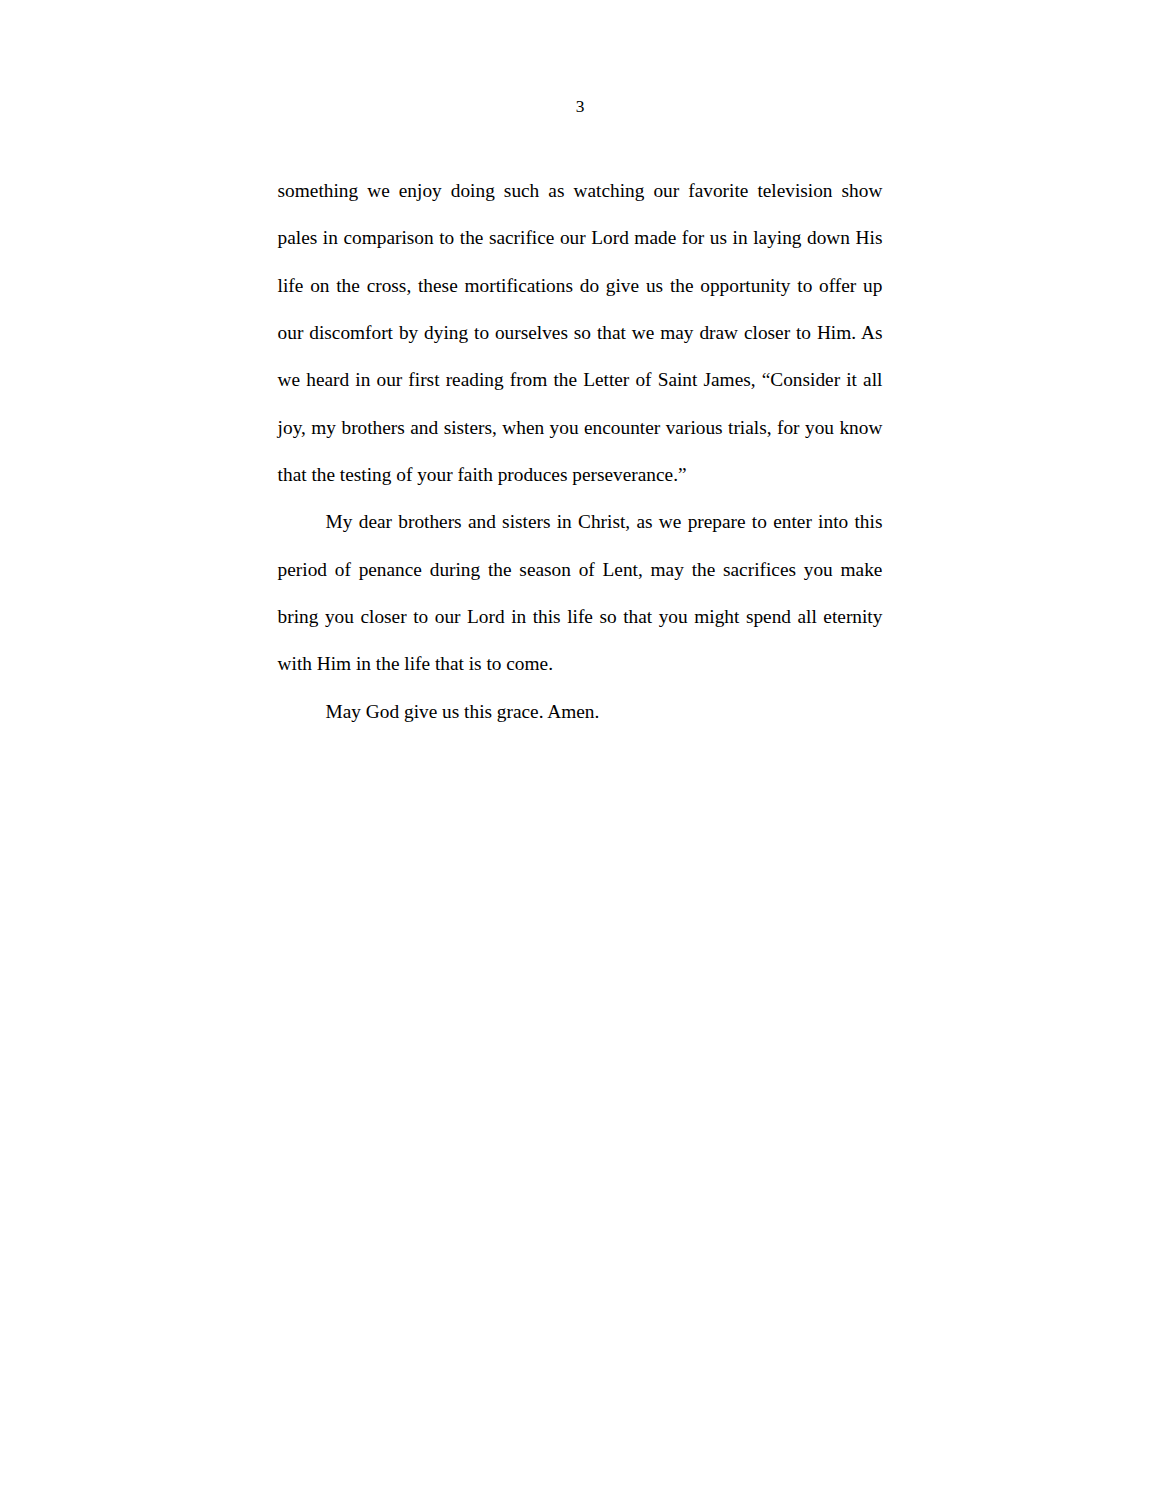3
something we enjoy doing such as watching our favorite television show pales in comparison to the sacrifice our Lord made for us in laying down His life on the cross, these mortifications do give us the opportunity to offer up our discomfort by dying to ourselves so that we may draw closer to Him. As we heard in our first reading from the Letter of Saint James, “Consider it all joy, my brothers and sisters, when you encounter various trials, for you know that the testing of your faith produces perseverance.”
My dear brothers and sisters in Christ, as we prepare to enter into this period of penance during the season of Lent, may the sacrifices you make bring you closer to our Lord in this life so that you might spend all eternity with Him in the life that is to come.
May God give us this grace. Amen.